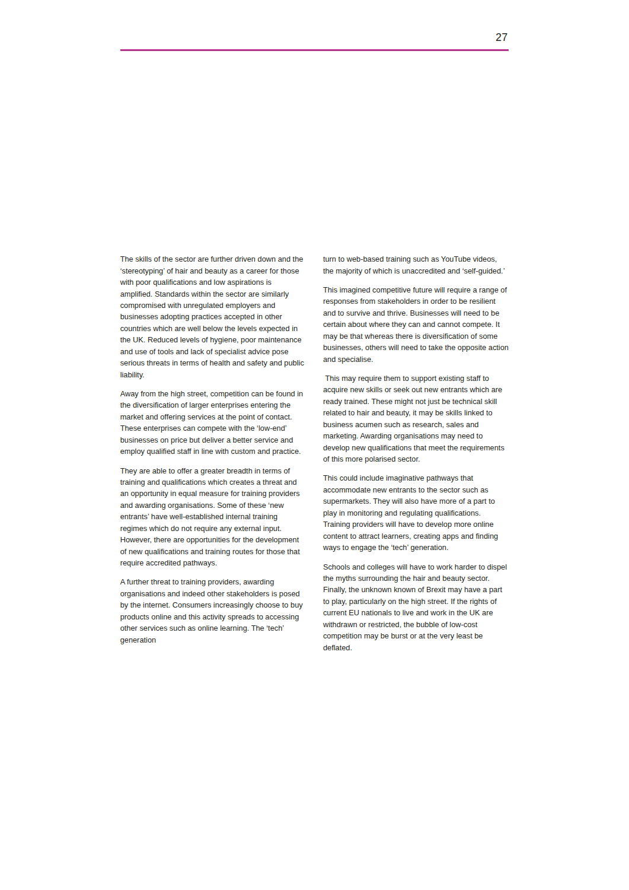27
The skills of the sector are further driven down and the ‘stereotyping’ of hair and beauty as a career for those with poor qualifications and low aspirations is amplified. Standards within the sector are similarly compromised with unregulated employers and businesses adopting practices accepted in other countries which are well below the levels expected in the UK. Reduced levels of hygiene, poor maintenance and use of tools and lack of specialist advice pose serious threats in terms of health and safety and public liability.
Away from the high street, competition can be found in the diversification of larger enterprises entering the market and offering services at the point of contact. These enterprises can compete with the ‘low-end’ businesses on price but deliver a better service and employ qualified staff in line with custom and practice.
They are able to offer a greater breadth in terms of training and qualifications which creates a threat and an opportunity in equal measure for training providers and awarding organisations. Some of these ‘new entrants’ have well-established internal training regimes which do not require any external input. However, there are opportunities for the development of new qualifications and training routes for those that require accredited pathways.
A further threat to training providers, awarding organisations and indeed other stakeholders is posed by the internet. Consumers increasingly choose to buy products online and this activity spreads to accessing other services such as online learning. The ‘tech’ generation
turn to web-based training such as YouTube videos, the majority of which is unaccredited and ‘self-guided.’
This imagined competitive future will require a range of responses from stakeholders in order to be resilient and to survive and thrive. Businesses will need to be certain about where they can and cannot compete. It may be that whereas there is diversification of some businesses, others will need to take the opposite action and specialise.
This may require them to support existing staff to acquire new skills or seek out new entrants which are ready trained. These might not just be technical skill related to hair and beauty, it may be skills linked to business acumen such as research, sales and marketing. Awarding organisations may need to develop new qualifications that meet the requirements of this more polarised sector.
This could include imaginative pathways that accommodate new entrants to the sector such as supermarkets. They will also have more of a part to play in monitoring and regulating qualifications. Training providers will have to develop more online content to attract learners, creating apps and finding ways to engage the ‘tech’ generation.
Schools and colleges will have to work harder to dispel the myths surrounding the hair and beauty sector. Finally, the unknown known of Brexit may have a part to play, particularly on the high street. If the rights of current EU nationals to live and work in the UK are withdrawn or restricted, the bubble of low-cost competition may be burst or at the very least be deflated.